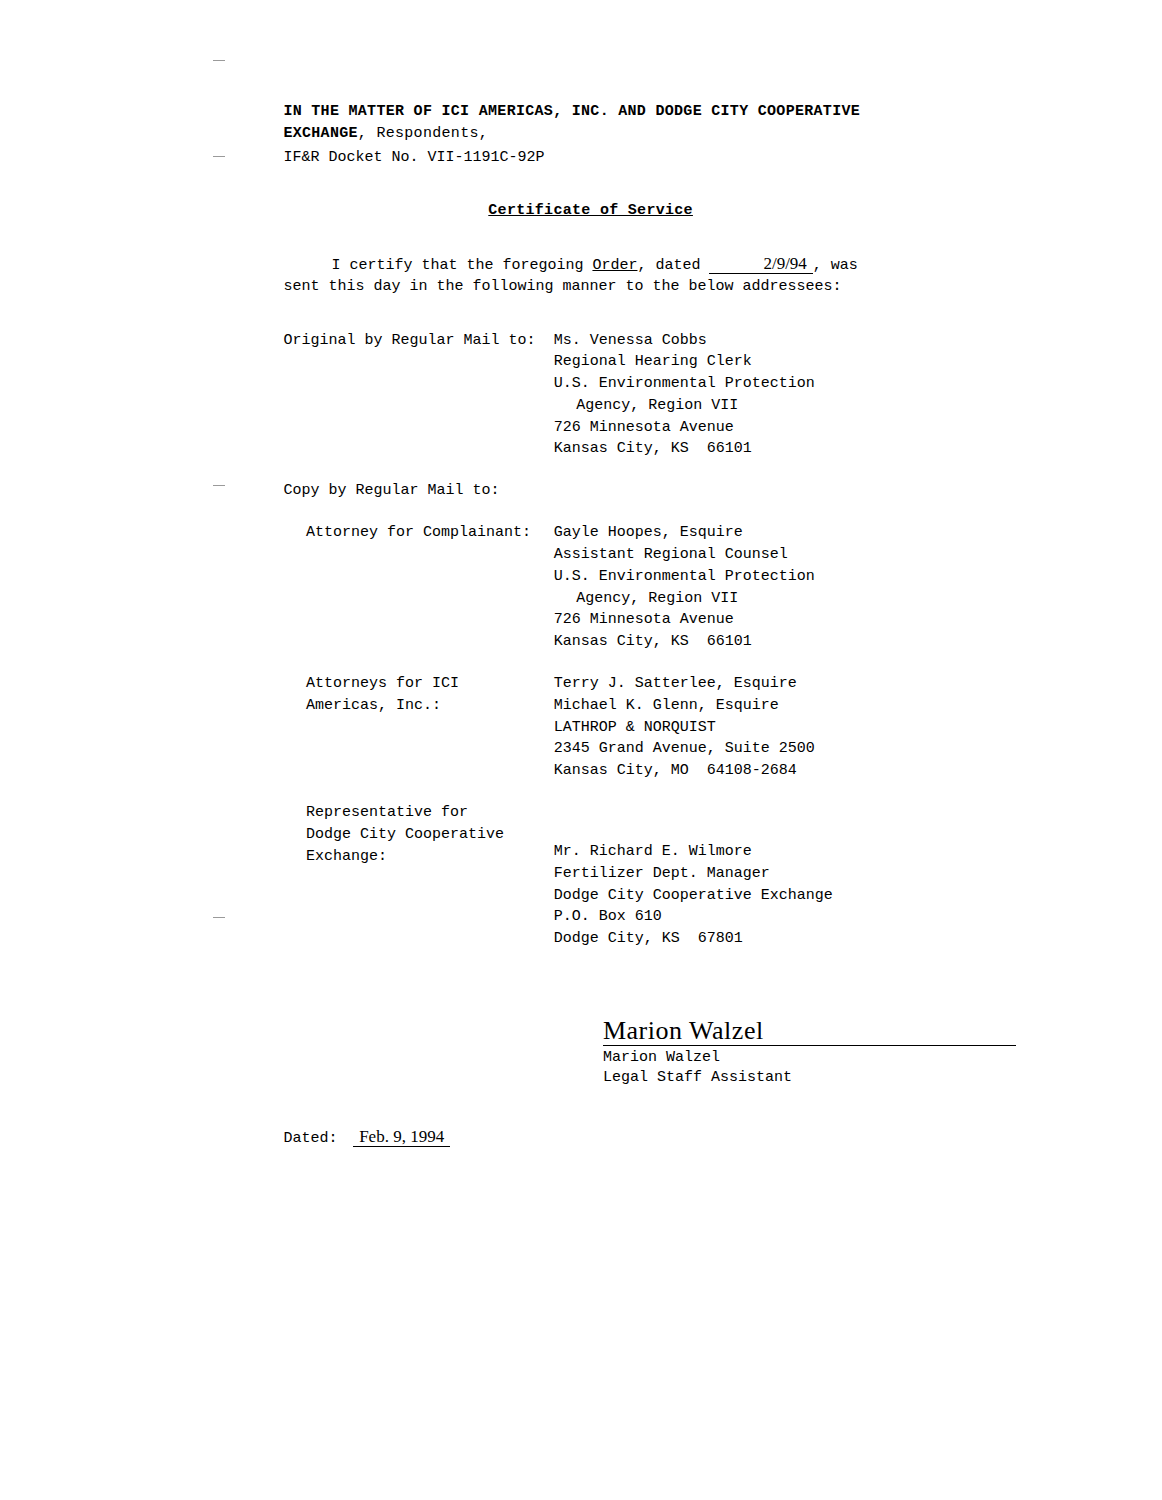IN THE MATTER OF ICI AMERICAS, INC. AND DODGE CITY COOPERATIVE
EXCHANGE, Respondents,
IF&R Docket No. VII-1191C-92P
Certificate of Service
I certify that the foregoing Order, dated 2/9/94, was sent this day in the following manner to the below addressees:
| Original by Regular Mail to: | Ms. Venessa Cobbs Regional Hearing Clerk U.S. Environmental Protection Agency, Region VII 726 Minnesota Avenue Kansas City, KS 66101 |
| Copy by Regular Mail to: | |
| Attorney for Complainant: | Gayle Hoopes, Esquire Assistant Regional Counsel U.S. Environmental Protection Agency, Region VII 726 Minnesota Avenue Kansas City, KS 66101 |
| Attorneys for ICI Americas, Inc.: | Terry J. Satterlee, Esquire Michael K. Glenn, Esquire LATHROP & NORQUIST 2345 Grand Avenue, Suite 2500 Kansas City, MO 64108-2684 |
| Representative for Dodge City Cooperative Exchange: | Mr. Richard E. Wilmore Fertilizer Dept. Manager Dodge City Cooperative Exchange P.O. Box 610 Dodge City, KS 67801 |
Marion Walzel
Marion Walzel
Legal Staff Assistant
Dated: Feb. 9, 1994